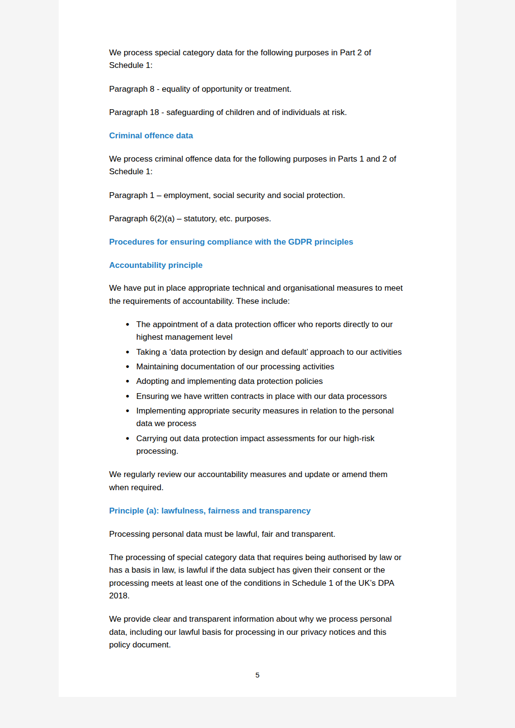We process special category data for the following purposes in Part 2 of Schedule 1:
Paragraph 8 - equality of opportunity or treatment.
Paragraph 18 - safeguarding of children and of individuals at risk.
Criminal offence data
We process criminal offence data for the following purposes in Parts 1 and 2 of Schedule 1:
Paragraph 1 – employment, social security and social protection.
Paragraph 6(2)(a) – statutory, etc. purposes.
Procedures for ensuring compliance with the GDPR principles
Accountability principle
We have put in place appropriate technical and organisational measures to meet the requirements of accountability. These include:
The appointment of a data protection officer who reports directly to our highest management level
Taking a ‘data protection by design and default’ approach to our activities
Maintaining documentation of our processing activities
Adopting and implementing data protection policies
Ensuring we have written contracts in place with our data processors
Implementing appropriate security measures in relation to the personal data we process
Carrying out data protection impact assessments for our high-risk processing.
We regularly review our accountability measures and update or amend them when required.
Principle (a): lawfulness, fairness and transparency
Processing personal data must be lawful, fair and transparent.
The processing of special category data that requires being authorised by law or has a basis in law, is lawful if the data subject has given their consent or the processing meets at least one of the conditions in Schedule 1 of the UK’s DPA 2018.
We provide clear and transparent information about why we process personal data, including our lawful basis for processing in our privacy notices and this policy document.
5